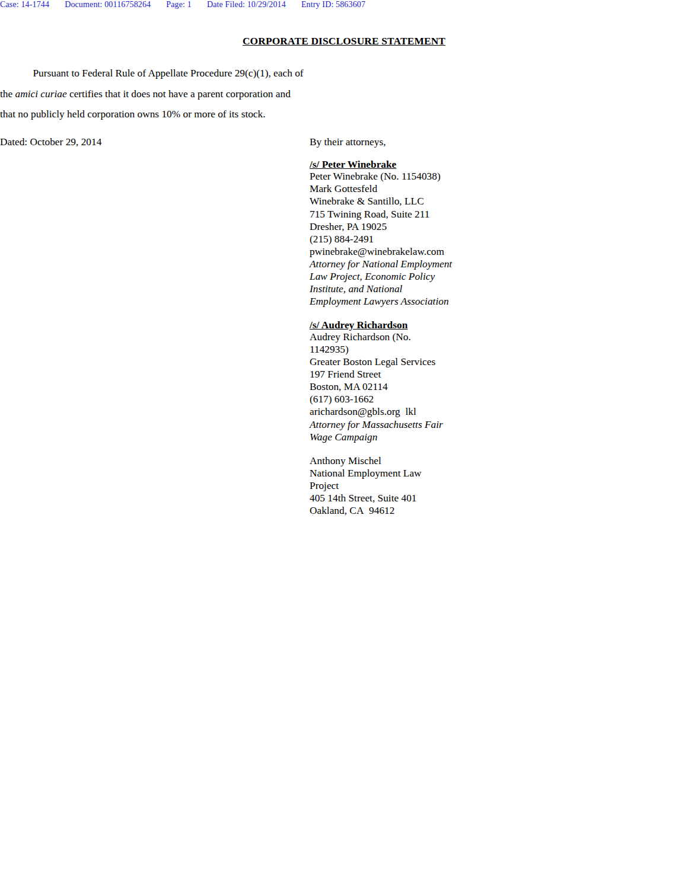Case: 14-1744 Document: 00116758264 Page: 1 Date Filed: 10/29/2014 Entry ID: 5863607
CORPORATE DISCLOSURE STATEMENT
Pursuant to Federal Rule of Appellate Procedure 29(c)(1), each of
the amici curiae certifies that it does not have a parent corporation and
that no publicly held corporation owns 10% or more of its stock.
| Dated: October 29, 2014 | By their attorneys, |
| | /s/ Peter Winebrake Peter Winebrake (No. 1154038) Mark Gottesfeld Winebrake & Santillo, LLC 715 Twining Road, Suite 211 Dresher, PA 19025 (215) 884-2491 pwinebrake@winebrakelaw.com Attorney for National Employment Law Project, Economic Policy Institute, and National Employment Lawyers Association /s/ Audrey Richardson Audrey Richardson (No. 1142935) Greater Boston Legal Services 197 Friend Street Boston, MA 02114 (617) 603-1662 arichardson@gbls.org lkl Attorney for Massachusetts Fair Wage Campaign Anthony Mischel National Employment Law Project 405 14th Street, Suite 401 Oakland, CA 94612 |